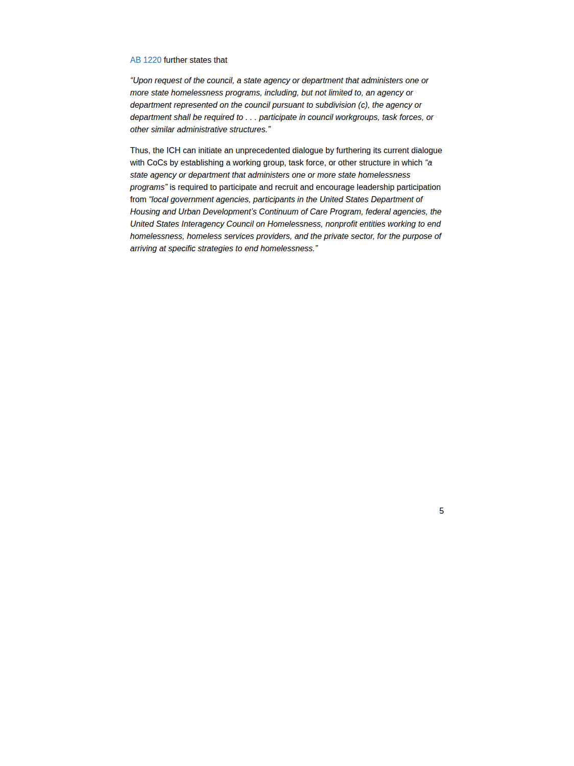AB 1220 further states that
“Upon request of the council, a state agency or department that administers one or more state homelessness programs, including, but not limited to, an agency or department represented on the council pursuant to subdivision (c), the agency or department shall be required to . . . participate in council workgroups, task forces, or other similar administrative structures.”
Thus, the ICH can initiate an unprecedented dialogue by furthering its current dialogue with CoCs by establishing a working group, task force, or other structure in which “a state agency or department that administers one or more state homelessness programs” is required to participate and recruit and encourage leadership participation from “local government agencies, participants in the United States Department of Housing and Urban Development’s Continuum of Care Program, federal agencies, the United States Interagency Council on Homelessness, nonprofit entities working to end homelessness, homeless services providers, and the private sector, for the purpose of arriving at specific strategies to end homelessness.”
5